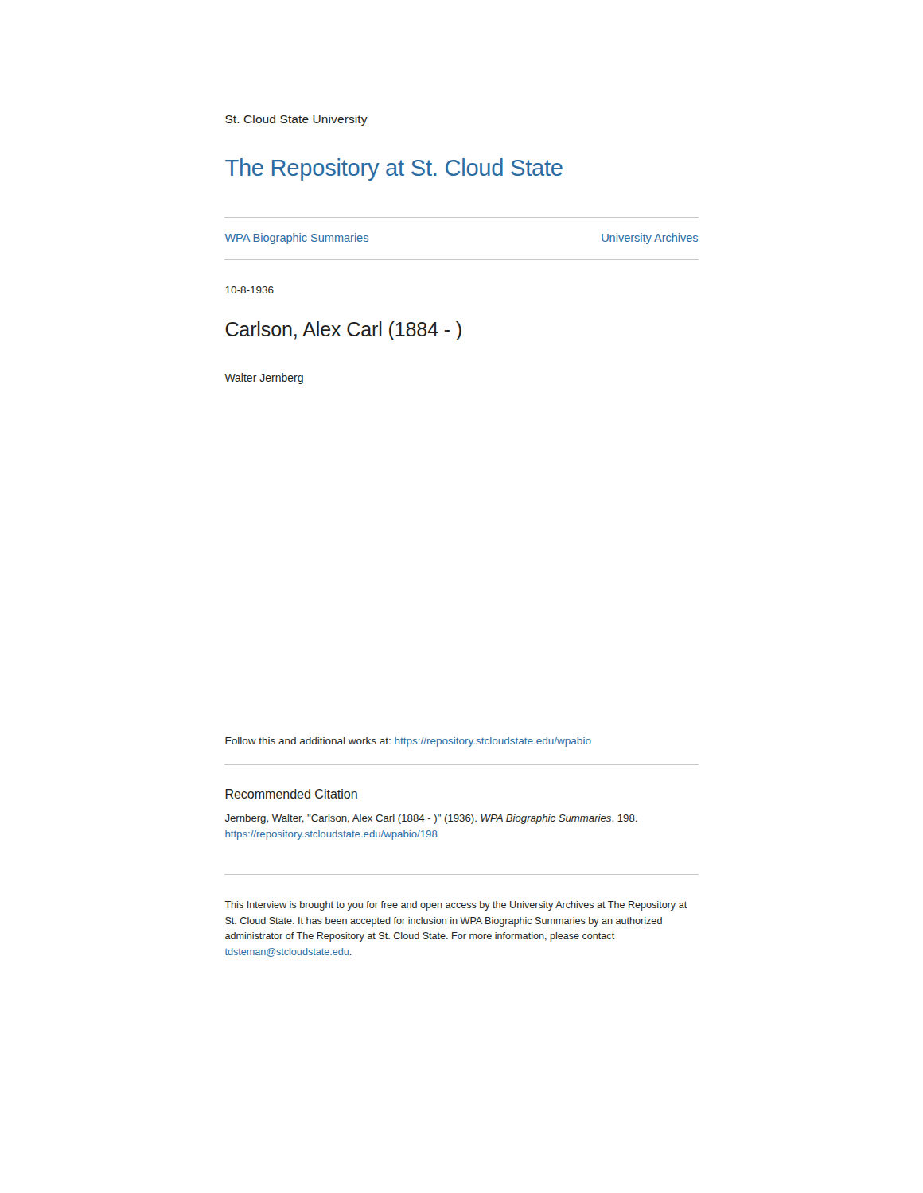St. Cloud State University
The Repository at St. Cloud State
WPA Biographic Summaries
University Archives
10-8-1936
Carlson, Alex Carl (1884 - )
Walter Jernberg
Follow this and additional works at: https://repository.stcloudstate.edu/wpabio
Recommended Citation
Jernberg, Walter, "Carlson, Alex Carl (1884 - )" (1936). WPA Biographic Summaries. 198.
https://repository.stcloudstate.edu/wpabio/198
This Interview is brought to you for free and open access by the University Archives at The Repository at St. Cloud State. It has been accepted for inclusion in WPA Biographic Summaries by an authorized administrator of The Repository at St. Cloud State. For more information, please contact tdsteman@stcloudstate.edu.